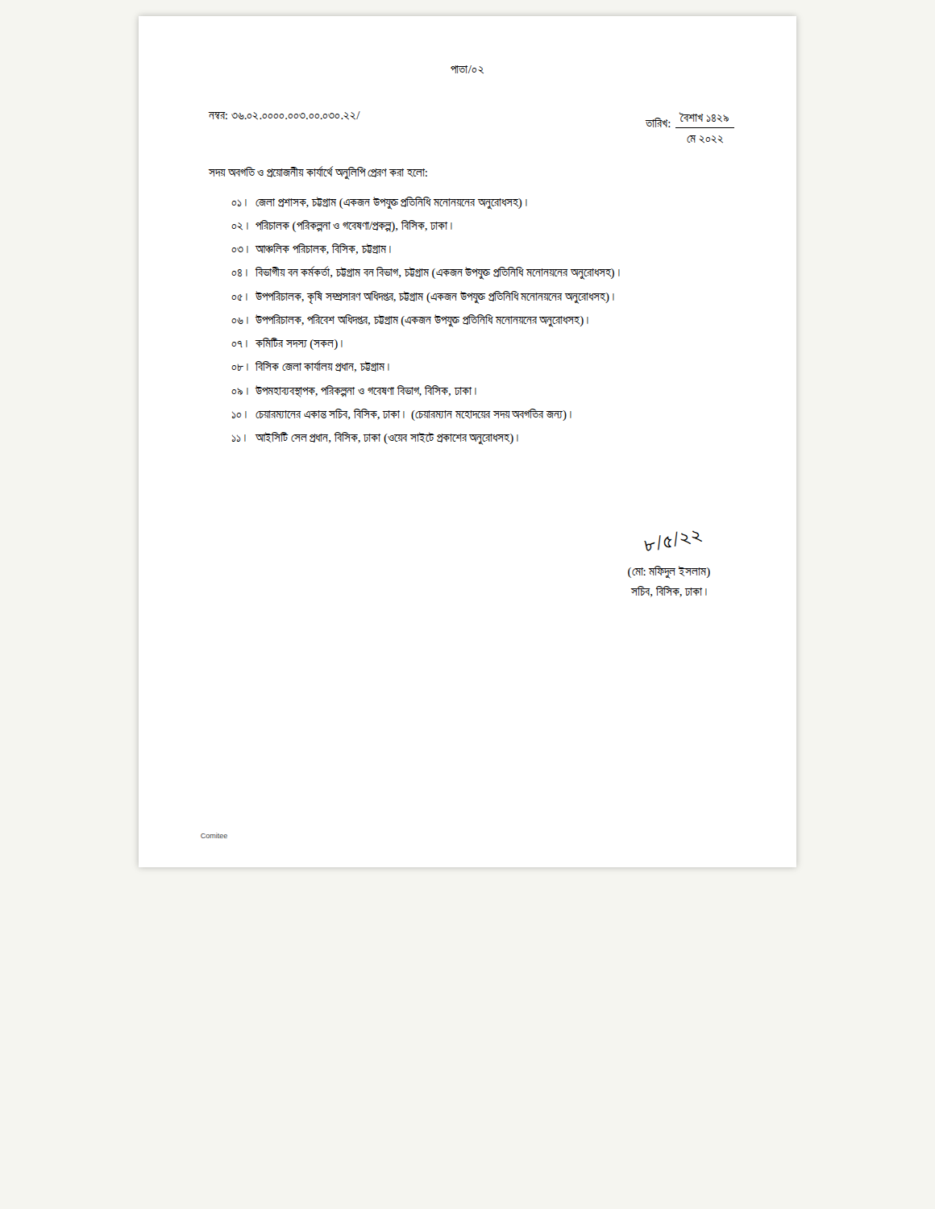পাতা/০২
নম্বর: ৩৬.০২.০০০০.০০৩.০০.০৩০.২২/
তারিখ: বৈশাখ ১৪২৯ মে ২০২২
সদয় অবগতি ও প্রয়োজনীয় কার্যার্থে অনুলিপি প্রেরণ করা হলো:
০১।জেলা প্রশাসক, চট্টগ্রাম (একজন উপযুক্ত প্রতিনিধি মনোনয়নের অনুরোধসহ)।
০২।পরিচালক (পরিকল্পনা ও গবেষণা/প্রকল্প), বিসিক, ঢাকা।
০৩।আঞ্চলিক পরিচালক, বিসিক, চট্টগ্রাম।
০৪।বিভাগীয় বন কর্মকর্তা, চট্টগ্রাম বন বিভাগ, চট্টগ্রাম (একজন উপযুক্ত প্রতিনিধি মনোনয়নের অনুরোধসহ)।
০৫।উপপরিচালক, কৃষি সম্প্রসারণ অধিদপ্তর, চট্টগ্রাম (একজন উপযুক্ত প্রতিনিধি মনোনয়নের অনুরোধসহ)।
০৬।উপপরিচালক, পরিবেশ অধিদপ্তর, চট্টগ্রাম (একজন উপযুক্ত প্রতিনিধি মনোনয়নের অনুরোধসহ)।
০৭।কমিটির সদস্য (সকল)।
০৮।বিসিক জেলা কার্যালয় প্রধান, চট্টগ্রাম।
০৯।উপমহাব্যবস্থাপক, পরিকল্পনা ও গবেষণা বিভাগ, বিসিক, ঢাকা।
১০।চেয়ারম্যানের একান্ত সচিব, বিসিক, ঢাকা। (চেয়ারম্যান মহোদয়ের সদয় অবগতির জন্য)।
১১।আইসিটি সেল প্রধান, বিসিক, ঢাকা (ওয়েব সাইটে প্রকাশের অনুরোধসহ)।
৮/৫/২২
(মো: মফিদুল ইসলাম)
সচিব, বিসিক, ঢাকা।
Comitee